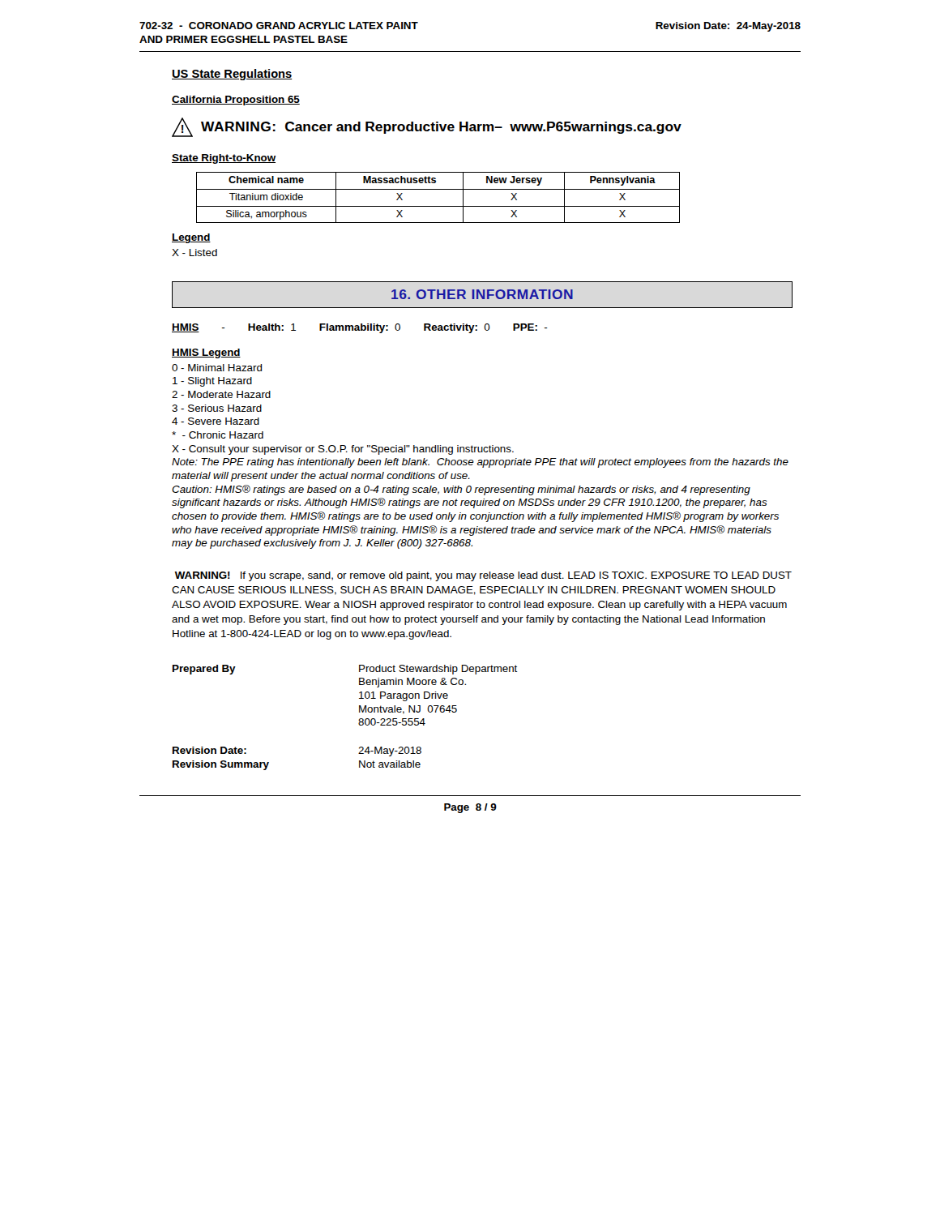702-32 - CORONADO GRAND ACRYLIC LATEX PAINT
AND PRIMER EGGSHELL PASTEL BASE
Revision Date: 24-May-2018
US State Regulations
California Proposition 65
!
WARNING: Cancer and Reproductive Harm– www.P65warnings.ca.gov
State Right-to-Know
| Chemical name | Massachusetts | New Jersey | Pennsylvania |
| --- | --- | --- | --- |
| Titanium dioxide | X | X | X |
| Silica, amorphous | X | X | X |
Legend
X - Listed
16. OTHER INFORMATION
HMIS- Health: 1 Flammability: 0 Reactivity: 0 PPE: -
HMIS Legend
0 - Minimal Hazard
1 - Slight Hazard
2 - Moderate Hazard
3 - Serious Hazard
4 - Severe Hazard
* - Chronic Hazard
X - Consult your supervisor or S.O.P. for "Special" handling instructions.
Note: The PPE rating has intentionally been left blank. Choose appropriate PPE that will protect employees from the hazards the material will present under the actual normal conditions of use.
Caution: HMIS® ratings are based on a 0-4 rating scale, with 0 representing minimal hazards or risks, and 4 representing significant hazards or risks. Although HMIS® ratings are not required on MSDSs under 29 CFR 1910.1200, the preparer, has chosen to provide them. HMIS® ratings are to be used only in conjunction with a fully implemented HMIS® program by workers who have received appropriate HMIS® training. HMIS® is a registered trade and service mark of the NPCA. HMIS® materials may be purchased exclusively from J. J. Keller (800) 327-6868.
WARNING! If you scrape, sand, or remove old paint, you may release lead dust. LEAD IS TOXIC. EXPOSURE TO LEAD DUST CAN CAUSE SERIOUS ILLNESS, SUCH AS BRAIN DAMAGE, ESPECIALLY IN CHILDREN. PREGNANT WOMEN SHOULD ALSO AVOID EXPOSURE. Wear a NIOSH approved respirator to control lead exposure. Clean up carefully with a HEPA vacuum and a wet mop. Before you start, find out how to protect yourself and your family by contacting the National Lead Information Hotline at 1-800-424-LEAD or log on to www.epa.gov/lead.
Prepared By
Product Stewardship Department
Benjamin Moore & Co.
101 Paragon Drive
Montvale, NJ 07645
800-225-5554
Revision Date:
24-May-2018
Revision Summary
Not available
Page 8 / 9